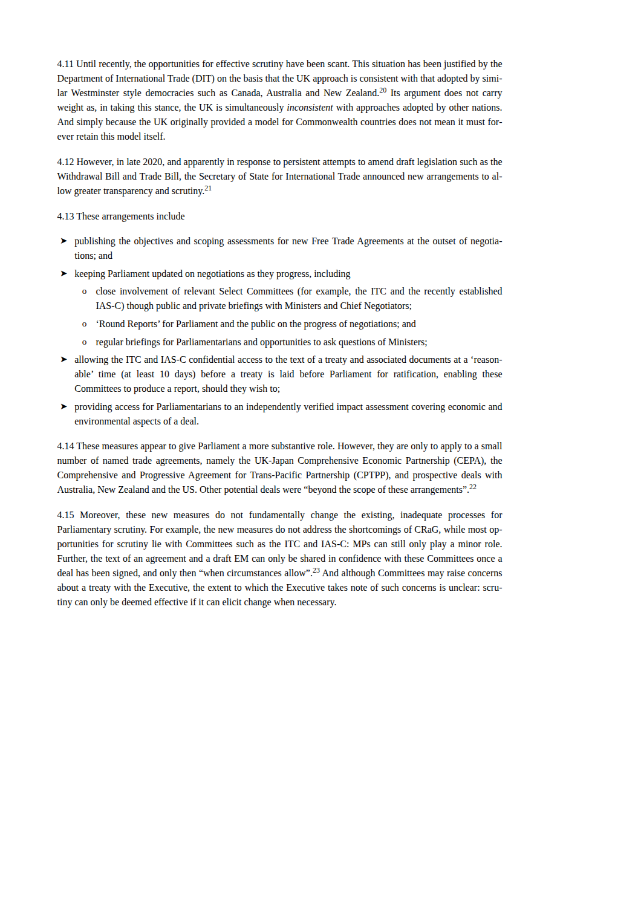4.11 Until recently, the opportunities for effective scrutiny have been scant. This situation has been justified by the Department of International Trade (DIT) on the basis that the UK approach is consistent with that adopted by similar Westminster style democracies such as Canada, Australia and New Zealand.20 Its argument does not carry weight as, in taking this stance, the UK is simultaneously inconsistent with approaches adopted by other nations. And simply because the UK originally provided a model for Commonwealth countries does not mean it must forever retain this model itself.
4.12 However, in late 2020, and apparently in response to persistent attempts to amend draft legislation such as the Withdrawal Bill and Trade Bill, the Secretary of State for International Trade announced new arrangements to allow greater transparency and scrutiny.21
4.13 These arrangements include
publishing the objectives and scoping assessments for new Free Trade Agreements at the outset of negotiations; and
keeping Parliament updated on negotiations as they progress, including
close involvement of relevant Select Committees (for example, the ITC and the recently established IAS-C) though public and private briefings with Ministers and Chief Negotiators;
‘Round Reports’ for Parliament and the public on the progress of negotiations; and
regular briefings for Parliamentarians and opportunities to ask questions of Ministers;
allowing the ITC and IAS-C confidential access to the text of a treaty and associated documents at a ‘reasonable’ time (at least 10 days) before a treaty is laid before Parliament for ratification, enabling these Committees to produce a report, should they wish to;
providing access for Parliamentarians to an independently verified impact assessment covering economic and environmental aspects of a deal.
4.14 These measures appear to give Parliament a more substantive role. However, they are only to apply to a small number of named trade agreements, namely the UK-Japan Comprehensive Economic Partnership (CEPA), the Comprehensive and Progressive Agreement for Trans-Pacific Partnership (CPTPP), and prospective deals with Australia, New Zealand and the US. Other potential deals were “beyond the scope of these arrangements”.22
4.15 Moreover, these new measures do not fundamentally change the existing, inadequate processes for Parliamentary scrutiny. For example, the new measures do not address the shortcomings of CRaG, while most opportunities for scrutiny lie with Committees such as the ITC and IAS-C: MPs can still only play a minor role. Further, the text of an agreement and a draft EM can only be shared in confidence with these Committees once a deal has been signed, and only then “when circumstances allow”.23 And although Committees may raise concerns about a treaty with the Executive, the extent to which the Executive takes note of such concerns is unclear: scrutiny can only be deemed effective if it can elicit change when necessary.